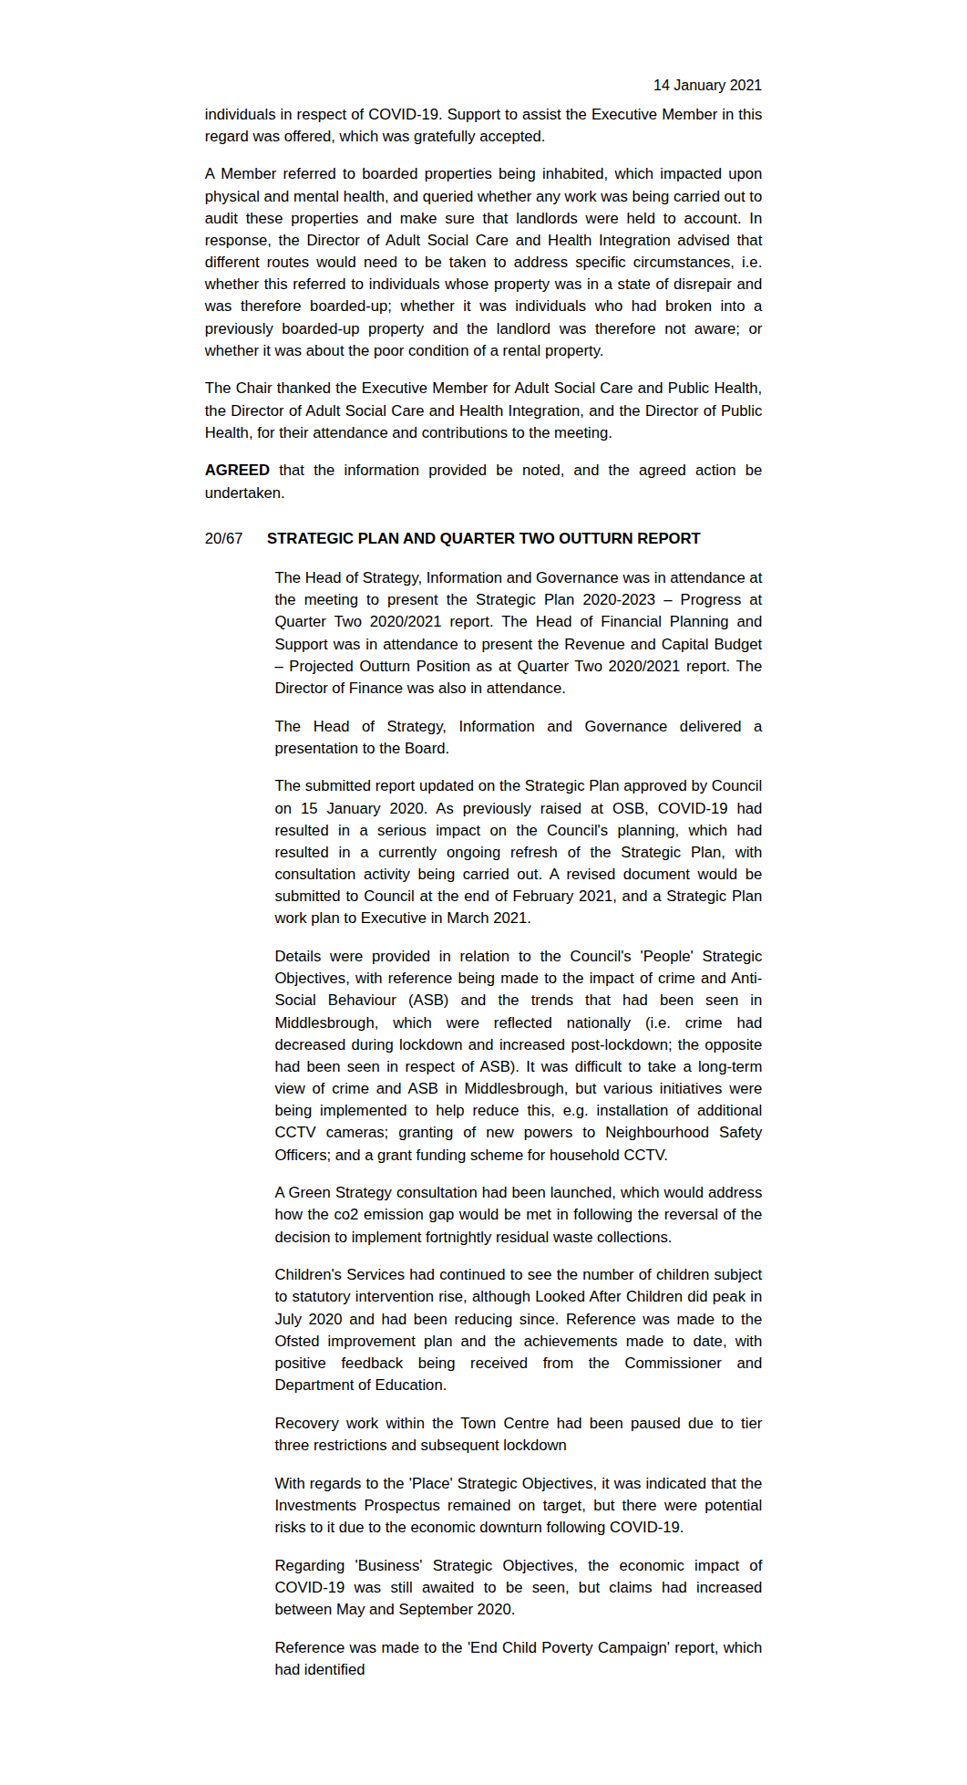14 January 2021
individuals in respect of COVID-19. Support to assist the Executive Member in this regard was offered, which was gratefully accepted.
A Member referred to boarded properties being inhabited, which impacted upon physical and mental health, and queried whether any work was being carried out to audit these properties and make sure that landlords were held to account. In response, the Director of Adult Social Care and Health Integration advised that different routes would need to be taken to address specific circumstances, i.e. whether this referred to individuals whose property was in a state of disrepair and was therefore boarded-up; whether it was individuals who had broken into a previously boarded-up property and the landlord was therefore not aware; or whether it was about the poor condition of a rental property.
The Chair thanked the Executive Member for Adult Social Care and Public Health, the Director of Adult Social Care and Health Integration, and the Director of Public Health, for their attendance and contributions to the meeting.
AGREED that the information provided be noted, and the agreed action be undertaken.
20/67
Strategic Plan and Quarter Two Outturn Report
The Head of Strategy, Information and Governance was in attendance at the meeting to present the Strategic Plan 2020-2023 – Progress at Quarter Two 2020/2021 report. The Head of Financial Planning and Support was in attendance to present the Revenue and Capital Budget – Projected Outturn Position as at Quarter Two 2020/2021 report. The Director of Finance was also in attendance.
The Head of Strategy, Information and Governance delivered a presentation to the Board.
The submitted report updated on the Strategic Plan approved by Council on 15 January 2020. As previously raised at OSB, COVID-19 had resulted in a serious impact on the Council's planning, which had resulted in a currently ongoing refresh of the Strategic Plan, with consultation activity being carried out. A revised document would be submitted to Council at the end of February 2021, and a Strategic Plan work plan to Executive in March 2021.
Details were provided in relation to the Council's 'People' Strategic Objectives, with reference being made to the impact of crime and Anti-Social Behaviour (ASB) and the trends that had been seen in Middlesbrough, which were reflected nationally (i.e. crime had decreased during lockdown and increased post-lockdown; the opposite had been seen in respect of ASB). It was difficult to take a long-term view of crime and ASB in Middlesbrough, but various initiatives were being implemented to help reduce this, e.g. installation of additional CCTV cameras; granting of new powers to Neighbourhood Safety Officers; and a grant funding scheme for household CCTV.
A Green Strategy consultation had been launched, which would address how the co2 emission gap would be met in following the reversal of the decision to implement fortnightly residual waste collections.
Children's Services had continued to see the number of children subject to statutory intervention rise, although Looked After Children did peak in July 2020 and had been reducing since. Reference was made to the Ofsted improvement plan and the achievements made to date, with positive feedback being received from the Commissioner and Department of Education.
Recovery work within the Town Centre had been paused due to tier three restrictions and subsequent lockdown
With regards to the 'Place' Strategic Objectives, it was indicated that the Investments Prospectus remained on target, but there were potential risks to it due to the economic downturn following COVID-19.
Regarding 'Business' Strategic Objectives, the economic impact of COVID-19 was still awaited to be seen, but claims had increased between May and September 2020.
Reference was made to the 'End Child Poverty Campaign' report, which had identified